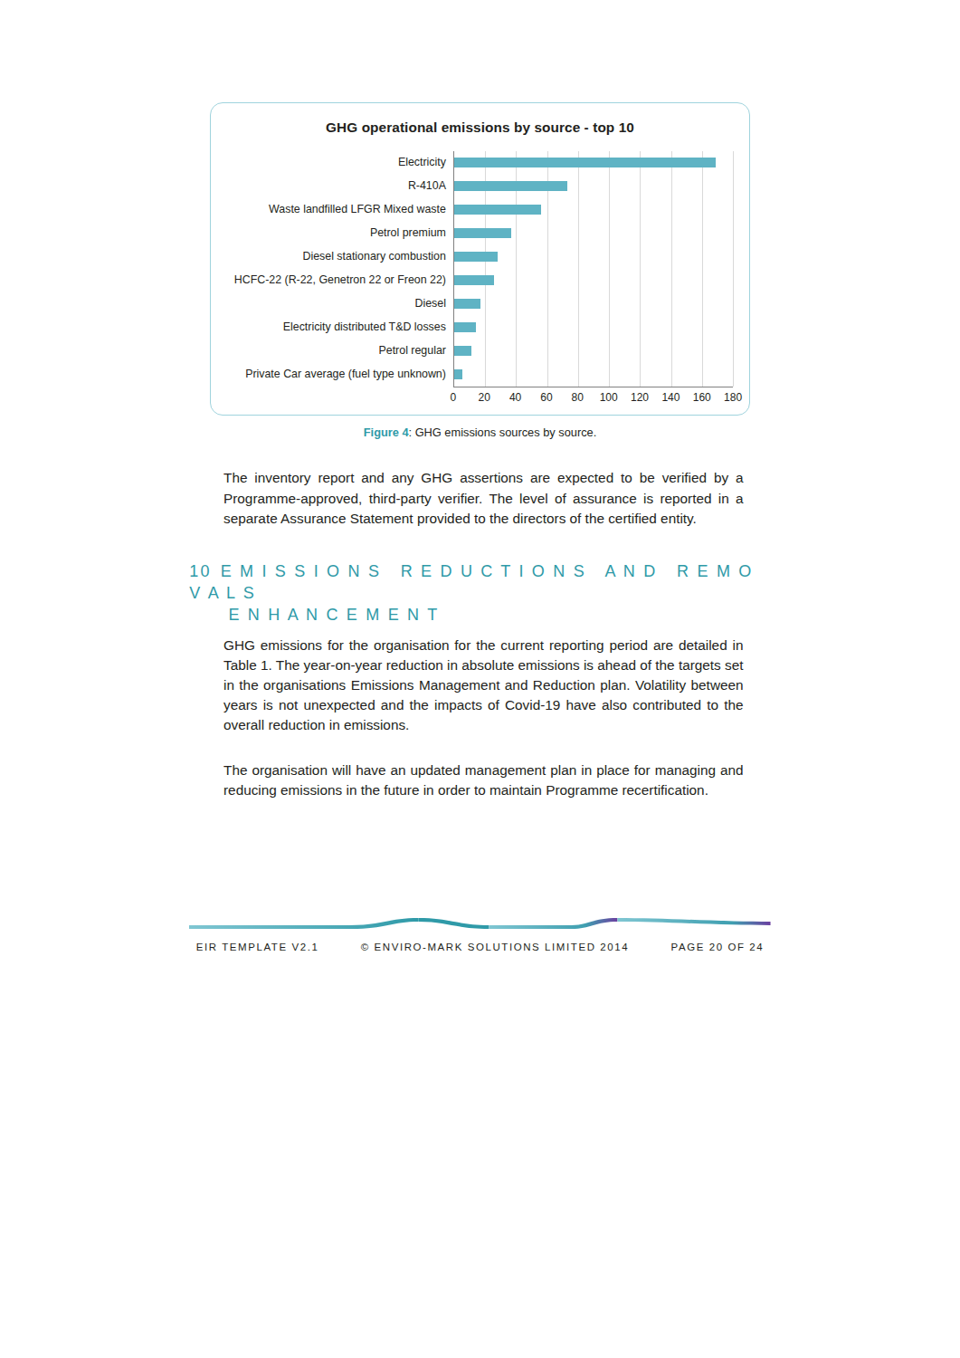GHG operational emissions by source - top 10
Electricity
R-410A
Waste landfilled LFGR Mixed waste
Petrol premium
Diesel stationary combustion
HCFC-22 (R-22, Genetron 22 or Freon 22)
Diesel
Electricity distributed T&D losses
Petrol regular
Private Car average (fuel type unknown)
0 20 40 60 80 100 120 140 160 180
Figure 4: GHG emissions sources by source.
The inventory report and any GHG assertions are expected to be verified by a Programme-approved, third-party verifier. The level of assurance is reported in a separate Assurance Statement provided to the directors of the certified entity.
10 E M I S S I O N S R E D U C T I O N S A N D R E M O V A L S
E N H A N C E M E N T
GHG emissions for the organisation for the current reporting period are detailed in Table 1. The year-on-year reduction in absolute emissions is ahead of the targets set in the organisations Emissions Management and Reduction plan. Volatility between years is not unexpected and the impacts of Covid-19 have also contributed to the overall reduction in emissions.
The organisation will have an updated management plan in place for managing and reducing emissions in the future in order to maintain Programme recertification.
EIR TEMPLATE V2.1
© ENVIRO-MARK SOLUTIONS LIMITED 2014
PAGE 20 OF 24